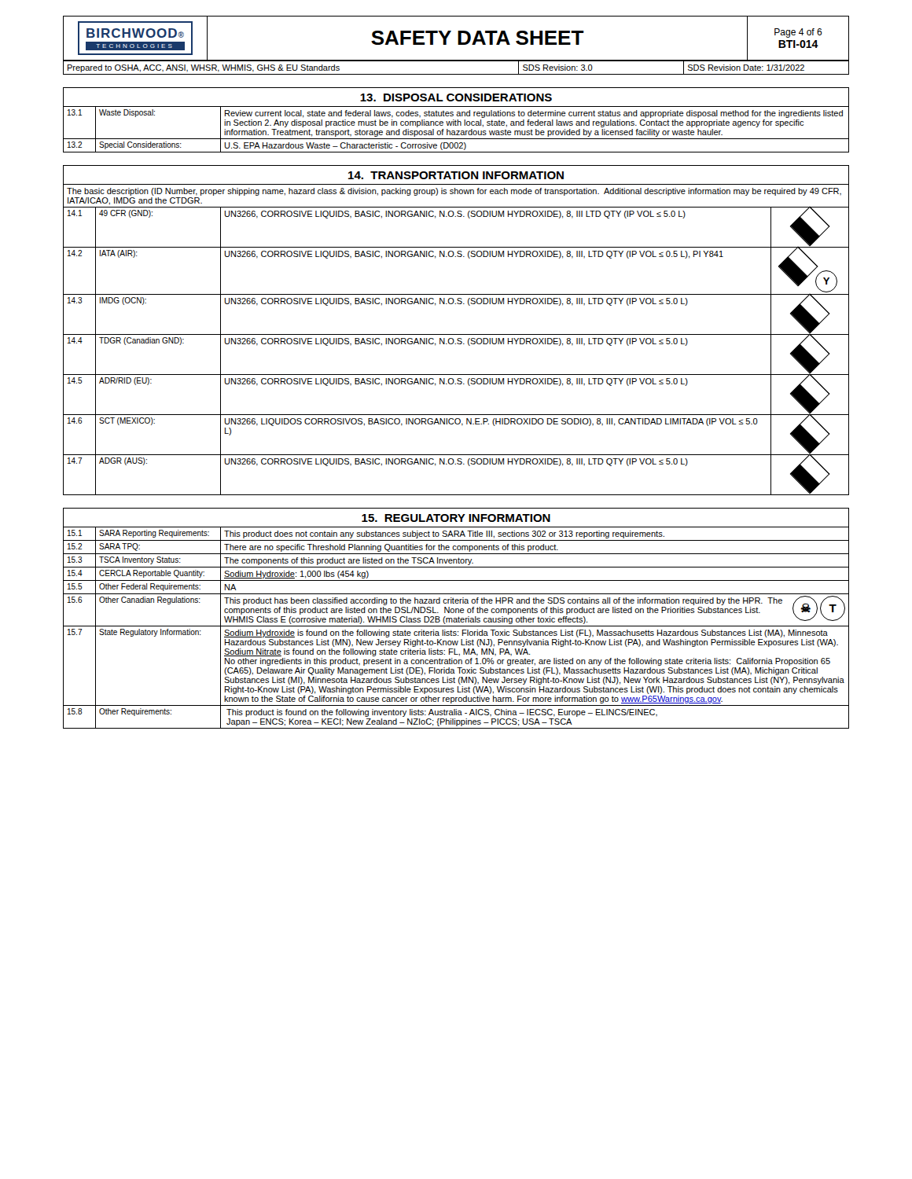| BIRCHWOOD ® TECHNOLOGIES | SAFETY DATA SHEET | Page 4 of 6 BTI-014 |
| Prepared to OSHA, ACC, ANSI, WHSR, WHMIS, GHS & EU Standards | SDS Revision: 3.0 | SDS Revision Date: 1/31/2022 |
| 13. DISPOSAL CONSIDERATIONS |
| 13.1 | Waste Disposal: | Review current local, state and federal laws, codes, statutes and regulations to determine current status and appropriate disposal method for the ingredients listed in Section 2. Any disposal practice must be in compliance with local, state, and federal laws and regulations. Contact the appropriate agency for specific information. Treatment, transport, storage and disposal of hazardous waste must be provided by a licensed facility or waste hauler. |
| 13.2 | Special Considerations: | U.S. EPA Hazardous Waste – Characteristic - Corrosive (D002) |
| 14. TRANSPORTATION INFORMATION |
| The basic description (ID Number, proper shipping name, hazard class & division, packing group) is shown for each mode of transportation. Additional descriptive information may be required by 49 CFR, IATA/ICAO, IMDG and the CTDGR. |
| 14.1 | 49 CFR (GND): | UN3266, CORROSIVE LIQUIDS, BASIC, INORGANIC, N.O.S. (SODIUM HYDROXIDE), 8, III LTD QTY (IP VOL ≤ 5.0 L) | |
| 14.2 | IATA (AIR): | UN3266, CORROSIVE LIQUIDS, BASIC, INORGANIC, N.O.S. (SODIUM HYDROXIDE), 8, III, LTD QTY (IP VOL ≤ 0.5 L), PI Y841 | Y |
| 14.3 | IMDG (OCN): | UN3266, CORROSIVE LIQUIDS, BASIC, INORGANIC, N.O.S. (SODIUM HYDROXIDE), 8, III, LTD QTY (IP VOL ≤ 5.0 L) | |
| 14.4 | TDGR (Canadian GND): | UN3266, CORROSIVE LIQUIDS, BASIC, INORGANIC, N.O.S. (SODIUM HYDROXIDE), 8, III, LTD QTY (IP VOL ≤ 5.0 L) | |
| 14.5 | ADR/RID (EU): | UN3266, CORROSIVE LIQUIDS, BASIC, INORGANIC, N.O.S. (SODIUM HYDROXIDE), 8, III, LTD QTY (IP VOL ≤ 5.0 L) | |
| 14.6 | SCT (MEXICO): | UN3266, LIQUIDOS CORROSIVOS, BASICO, INORGANICO, N.E.P. (HIDROXIDO DE SODIO), 8, III, CANTIDAD LIMITADA (IP VOL ≤ 5.0 L) | |
| 14.7 | ADGR (AUS): | UN3266, CORROSIVE LIQUIDS, BASIC, INORGANIC, N.O.S. (SODIUM HYDROXIDE), 8, III, LTD QTY (IP VOL ≤ 5.0 L) | |
| 15. REGULATORY INFORMATION |
| 15.1 | SARA Reporting Requirements: | This product does not contain any substances subject to SARA Title III, sections 302 or 313 reporting requirements. |
| 15.2 | SARA TPQ: | There are no specific Threshold Planning Quantities for the components of this product. |
| 15.3 | TSCA Inventory Status: | The components of this product are listed on the TSCA Inventory. |
| 15.4 | CERCLA Reportable Quantity: | Sodium Hydroxide : 1,000 lbs (454 kg) |
| 15.5 | Other Federal Requirements: | NA |
| 15.6 | Other Canadian Regulations: | ☠ T This product has been classified according to the hazard criteria of the HPR and the SDS contains all of the information required by the HPR. The components of this product are listed on the DSL/NDSL. None of the components of this product are listed on the Priorities Substances List. WHMIS Class E (corrosive material). WHMIS Class D2B (materials causing other toxic effects). |
| 15.7 | State Regulatory Information: | Sodium Hydroxide is found on the following state criteria lists: Florida Toxic Substances List (FL), Massachusetts Hazardous Substances List (MA), Minnesota Hazardous Substances List (MN), New Jersey Right-to-Know List (NJ), Pennsylvania Right-to-Know List (PA), and Washington Permissible Exposures List (WA). Sodium Nitrate is found on the following state criteria lists: FL, MA, MN, PA, WA. No other ingredients in this product, present in a concentration of 1.0% or greater, are listed on any of the following state criteria lists: California Proposition 65 (CA65), Delaware Air Quality Management List (DE), Florida Toxic Substances List (FL), Massachusetts Hazardous Substances List (MA), Michigan Critical Substances List (MI), Minnesota Hazardous Substances List (MN), New Jersey Right-to-Know List (NJ), New York Hazardous Substances List (NY), Pennsylvania Right-to-Know List (PA), Washington Permissible Exposures List (WA), Wisconsin Hazardous Substances List (WI). This product does not contain any chemicals known to the State of California to cause cancer or other reproductive harm. For more information go to www.P65Warnings.ca.gov . |
| 15.8 | Other Requirements: | This product is found on the following inventory lists: Australia - AICS, China – IECSC, Europe – ELINCS/EINEC, Japan – ENCS; Korea – KECI; New Zealand – NZIoC; {Philippines – PICCS; USA – TSCA |